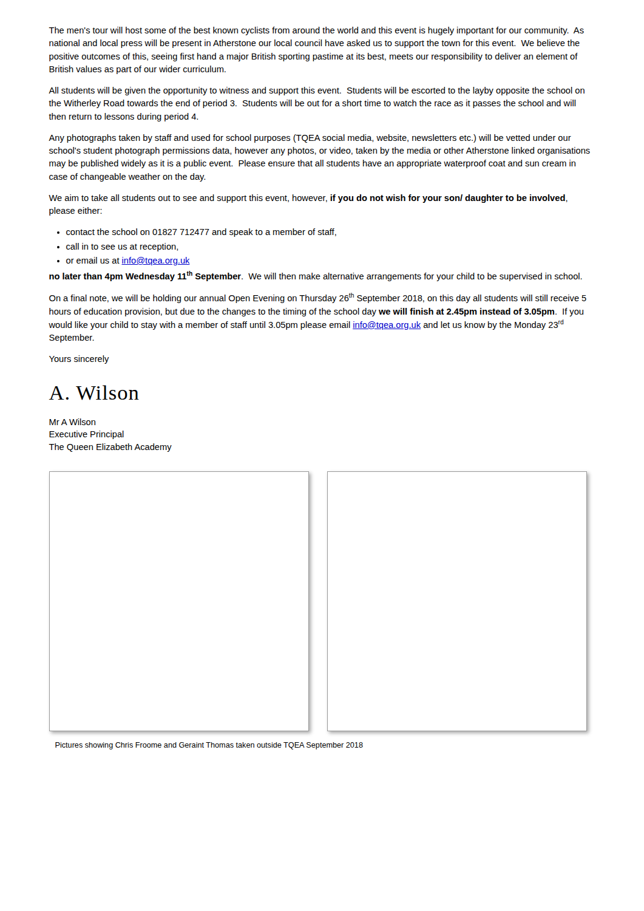The men's tour will host some of the best known cyclists from around the world and this event is hugely important for our community. As national and local press will be present in Atherstone our local council have asked us to support the town for this event. We believe the positive outcomes of this, seeing first hand a major British sporting pastime at its best, meets our responsibility to deliver an element of British values as part of our wider curriculum.
All students will be given the opportunity to witness and support this event. Students will be escorted to the layby opposite the school on the Witherley Road towards the end of period 3. Students will be out for a short time to watch the race as it passes the school and will then return to lessons during period 4.
Any photographs taken by staff and used for school purposes (TQEA social media, website, newsletters etc.) will be vetted under our school's student photograph permissions data, however any photos, or video, taken by the media or other Atherstone linked organisations may be published widely as it is a public event. Please ensure that all students have an appropriate waterproof coat and sun cream in case of changeable weather on the day.
We aim to take all students out to see and support this event, however, if you do not wish for your son/ daughter to be involved, please either:
contact the school on 01827 712477 and speak to a member of staff,
call in to see us at reception,
or email us at info@tqea.org.uk
no later than 4pm Wednesday 11th September. We will then make alternative arrangements for your child to be supervised in school.
On a final note, we will be holding our annual Open Evening on Thursday 26th September 2018, on this day all students will still receive 5 hours of education provision, but due to the changes to the timing of the school day we will finish at 2.45pm instead of 3.05pm. If you would like your child to stay with a member of staff until 3.05pm please email info@tqea.org.uk and let us know by the Monday 23rd September.
Yours sincerely
A. Wilson
Mr A Wilson
Executive Principal
The Queen Elizabeth Academy
Pictures showing Chris Froome and Geraint Thomas taken outside TQEA September 2018